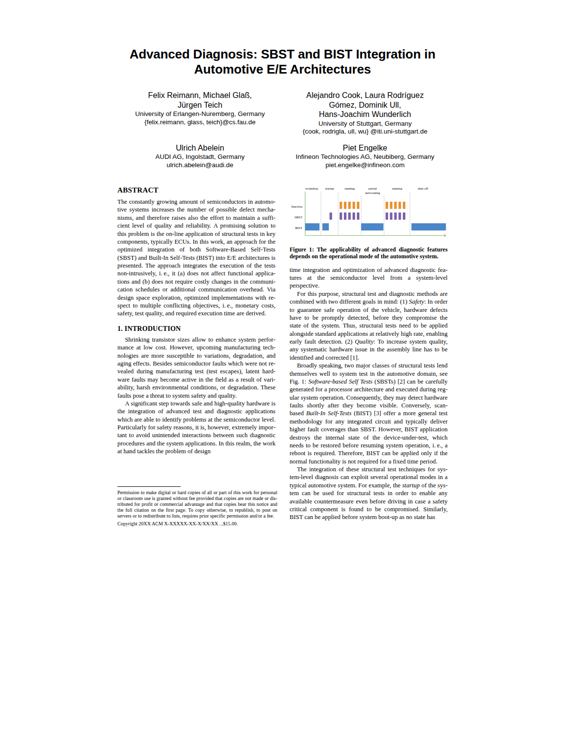Advanced Diagnosis: SBST and BIST Integration in
Automotive E/E Architectures
Felix Reimann, Michael Glaß,
Jürgen Teich
University of Erlangen-Nuremberg, Germany
{felix.reimann, glass, teich}@cs.fau.de
Alejandro Cook, Laura Rodríguez
Gómez, Dominik Ull,
Hans-Joachim Wunderlich
University of Stuttgart, Germany
{cook, rodrigla, ull, wu} @iti.uni-stuttgart.de
Ulrich Abelein
AUDI AG, Ingolstadt, Germany
ulrich.abelein@audi.de
Piet Engelke
Infineon Technologies AG, Neubiberg, Germany
piet.engelke@infineon.com
ABSTRACT
The constantly growing amount of semiconductors in automotive systems increases the number of possible defect mechanisms, and therefore raises also the effort to maintain a sufficient level of quality and reliability. A promising solution to this problem is the on-line application of structural tests in key components, typically ECUs. In this work, an approach for the optimized integration of both Software-Based Self-Tests (SBST) and Built-In Self-Tests (BIST) into E/E architectures is presented. The approach integrates the execution of the tests non-intrusively, i. e., it (a) does not affect functional applications and (b) does not require costly changes in the communication schedules or additional communication overhead. Via design space exploration, optimized implementations with respect to multiple conflicting objectives, i. e., monetary costs, safety, test quality, and required execution time are derived.
1. INTRODUCTION
Shrinking transistor sizes allow to enhance system performance at low cost. However, upcoming manufacturing technologies are more susceptible to variations, degradation, and aging effects. Besides semiconductor faults which were not revealed during manufacturing test (test escapes), latent hardware faults may become active in the field as a result of variability, harsh environmental conditions, or degradation. These faults pose a threat to system safety and quality.
A significant step towards safe and high-quality hardware is the integration of advanced test and diagnostic applications which are able to identify problems at the semiconductor level. Particularly for safety reasons, it is, however, extremely important to avoid unintended interactions between such diagnostic procedures and the system applications. In this realm, the work at hand tackles the problem of design
Permission to make digital or hard copies of all or part of this work for personal or classroom use is granted without fee provided that copies are not made or distributed for profit or commercial advantage and that copies bear this notice and the full citation on the first page. To copy otherwise, to republish, to post on servers or to redistribute to lists, requires prior specific permission and/or a fee.
Copyright 20XX ACM X-XXXXX-XX-X/XX/XX ...$15.00.
workshop startup running partial networking running shut-off function SBST BIST
Figure 1: The applicability of advanced diagnostic features depends on the operational mode of the automotive system.
time integration and optimization of advanced diagnostic features at the semiconductor level from a system-level perspective.
For this purpose, structural test and diagnostic methods are combined with two different goals in mind: (1) Safety: In order to guarantee safe operation of the vehicle, hardware defects have to be promptly detected, before they compromise the state of the system. Thus, structural tests need to be applied alongside standard applications at relatively high rate, enabling early fault detection. (2) Quality: To increase system quality, any systematic hardware issue in the assembly line has to be identified and corrected [1].
Broadly speaking, two major classes of structural tests lend themselves well to system test in the automotive domain, see Fig. 1: Software-based Self Tests (SBSTs) [2] can be carefully generated for a processor architecture and executed during regular system operation. Consequently, they may detect hardware faults shortly after they become visible. Conversely, scan-based Built-In Self-Tests (BIST) [3] offer a more general test methodology for any integrated circuit and typically deliver higher fault coverages than SBST. However, BIST application destroys the internal state of the device-under-test, which needs to be restored before resuming system operation, i. e., a reboot is required. Therefore, BIST can be applied only if the normal functionality is not required for a fixed time period.
The integration of these structural test techniques for system-level diagnosis can exploit several operational modes in a typical automotive system. For example, the startup of the system can be used for structural tests in order to enable any available countermeasure even before driving in case a safety critical component is found to be compromised. Similarly, BIST can be applied before system boot-up as no state has